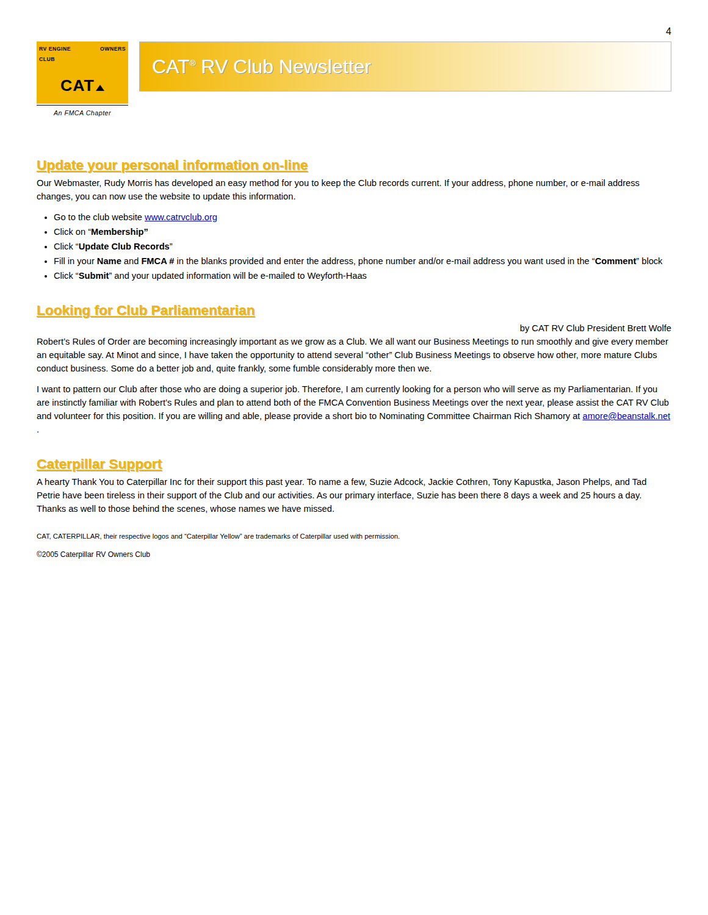4
RV ENGINE OWNERS
CLUB
CAT
An FMCA Chapter
CAT® RV Club Newsletter
Update your personal information on-line
Our Webmaster, Rudy Morris has developed an easy method for you to keep the Club records current. If your address, phone number, or e-mail address changes, you can now use the website to update this information.
Go to the club website www.catrvclub.org
Click on “Membership”
Click “Update Club Records”
Fill in your Name and FMCA # in the blanks provided and enter the address, phone number and/or e-mail address you want used in the “Comment” block
Click “Submit” and your updated information will be e-mailed to Weyforth-Haas
Looking for Club Parliamentarian
by CAT RV Club President Brett Wolfe
Robert’s Rules of Order are becoming increasingly important as we grow as a Club. We all want our Business Meetings to run smoothly and give every member an equitable say. At Minot and since, I have taken the opportunity to attend several “other” Club Business Meetings to observe how other, more mature Clubs conduct business. Some do a better job and, quite frankly, some fumble considerably more then we.
I want to pattern our Club after those who are doing a superior job. Therefore, I am currently looking for a person who will serve as my Parliamentarian. If you are instinctly familiar with Robert’s Rules and plan to attend both of the FMCA Convention Business Meetings over the next year, please assist the CAT RV Club and volunteer for this position. If you are willing and able, please provide a short bio to Nominating Committee Chairman Rich Shamory at amore@beanstalk.net .
Caterpillar Support
A hearty Thank You to Caterpillar Inc for their support this past year. To name a few, Suzie Adcock, Jackie Cothren, Tony Kapustka, Jason Phelps, and Tad Petrie have been tireless in their support of the Club and our activities. As our primary interface, Suzie has been there 8 days a week and 25 hours a day. Thanks as well to those behind the scenes, whose names we have missed.
CAT, CATERPILLAR, their respective logos and “Caterpillar Yellow” are trademarks of Caterpillar used with permission.
©2005 Caterpillar RV Owners Club